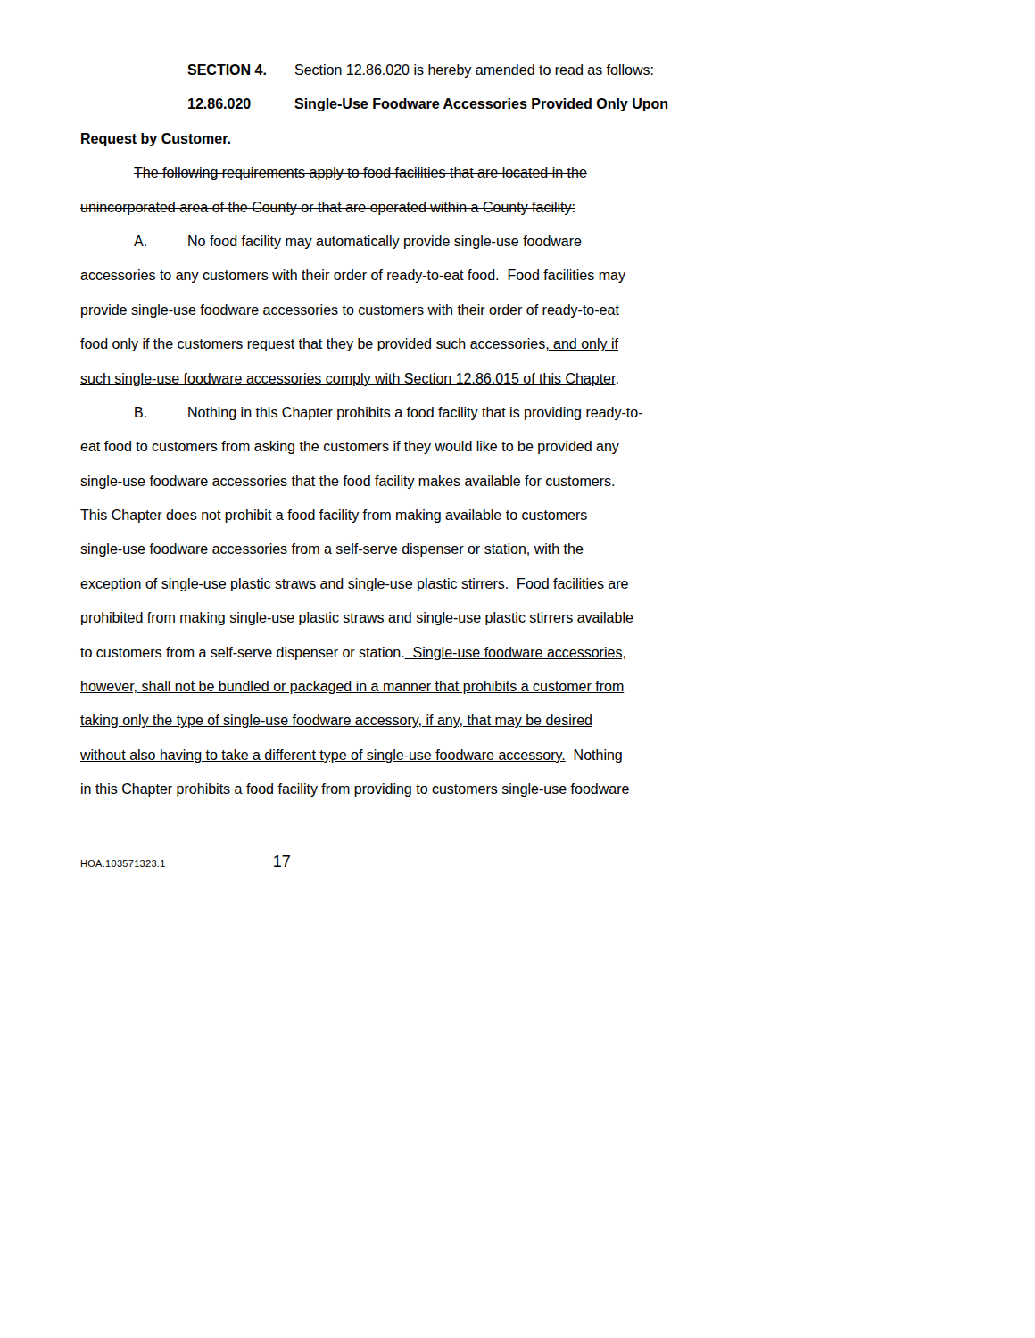SECTION 4. Section 12.86.020 is hereby amended to read as follows:
12.86.020 Single-Use Foodware Accessories Provided Only Upon
Request by Customer.
The following requirements apply to food facilities that are located in the
unincorporated area of the County or that are operated within a County facility:
A. No food facility may automatically provide single-use foodware
accessories to any customers with their order of ready-to-eat food. Food facilities may
provide single-use foodware accessories to customers with their order of ready-to-eat
food only if the customers request that they be provided such accessories, and only if
such single-use foodware accessories comply with Section 12.86.015 of this Chapter.
B. Nothing in this Chapter prohibits a food facility that is providing ready-to-
eat food to customers from asking the customers if they would like to be provided any
single-use foodware accessories that the food facility makes available for customers.
This Chapter does not prohibit a food facility from making available to customers
single-use foodware accessories from a self-serve dispenser or station, with the
exception of single-use plastic straws and single-use plastic stirrers. Food facilities are
prohibited from making single-use plastic straws and single-use plastic stirrers available
to customers from a self-serve dispenser or station. Single-use foodware accessories,
however, shall not be bundled or packaged in a manner that prohibits a customer from
taking only the type of single-use foodware accessory, if any, that may be desired
without also having to take a different type of single-use foodware accessory. Nothing
in this Chapter prohibits a food facility from providing to customers single-use foodware
HOA.103571323.1 17